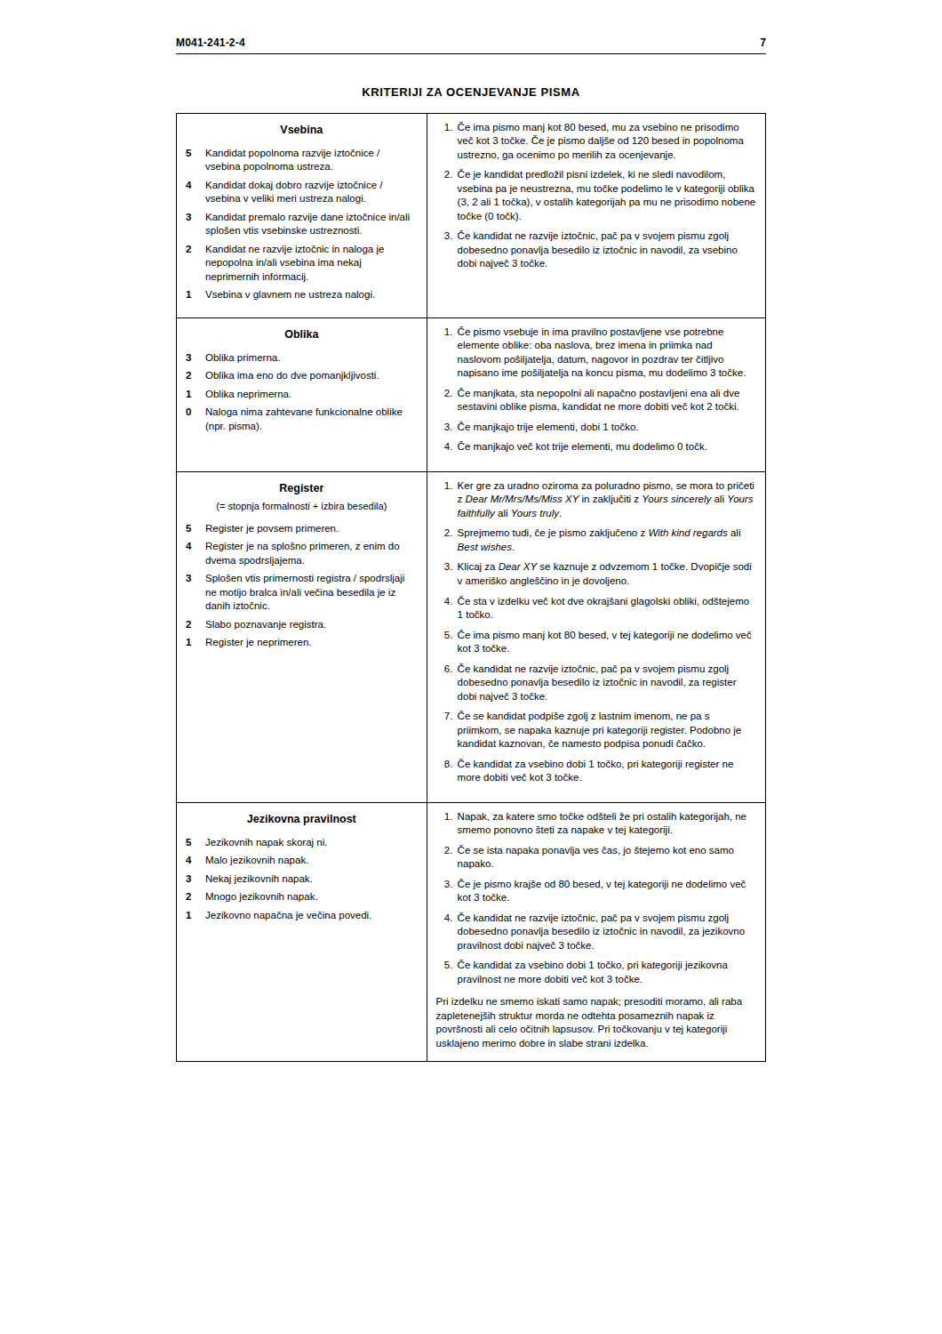M041-241-2-4 7
KRITERIJI ZA OCENJEVANJE PISMA
| Vsebina 5 Kandidat popolnoma razvije iztočnice / vsebina popolnoma ustreza. 4 Kandidat dokaj dobro razvije iztočnice / vsebina v veliki meri ustreza nalogi. 3 Kandidat premalo razvije dane iztočnice in/ali splošen vtis vsebinske ustreznosti. 2 Kandidat ne razvije iztočnic in naloga je nepopolna in/ali vsebina ima nekaj neprimernih informacij. 1 Vsebina v glavnem ne ustreza nalogi. | Če ima pismo manj kot 80 besed, mu za vsebino ne prisodimo več kot 3 točke. Če je pismo daljše od 120 besed in popolnoma ustrezno, ga ocenimo po merilih za ocenjevanje. Če je kandidat predložil pisni izdelek, ki ne sledi navodilom, vsebina pa je neustrezna, mu točke podelimo le v kategoriji oblika (3, 2 ali 1 točka), v ostalih kategorijah pa mu ne prisodimo nobene točke (0 točk). Če kandidat ne razvije iztočnic, pač pa v svojem pismu zgolj dobesedno ponavlja besedilo iz iztočnic in navodil, za vsebino dobi največ 3 točke. |
| Oblika 3 Oblika primerna. 2 Oblika ima eno do dve pomanjkljivosti. 1 Oblika neprimerna. 0 Naloga nima zahtevane funkcionalne oblike (npr. pisma). | Če pismo vsebuje in ima pravilno postavljene vse potrebne elemente oblike: oba naslova, brez imena in priimka nad naslovom pošiljatelja, datum, nagovor in pozdrav ter čitljivo napisano ime pošiljatelja na koncu pisma, mu dodelimo 3 točke. Če manjkata, sta nepopolni ali napačno postavljeni ena ali dve sestavini oblike pisma, kandidat ne more dobiti več kot 2 točki. Če manjkajo trije elementi, dobi 1 točko. Če manjkajo več kot trije elementi, mu dodelimo 0 točk. |
| Register (= stopnja formalnosti + izbira besedila) 5 Register je povsem primeren. 4 Register je na splošno primeren, z enim do dvema spodrsljajema. 3 Splošen vtis primernosti registra / spodrsljaji ne motijo bralca in/ali večina besedila je iz danih iztočnic. 2 Slabo poznavanje registra. 1 Register je neprimeren. | Ker gre za uradno oziroma za poluradno pismo, se mora to pričeti z Dear Mr/Mrs/Ms/Miss XY in zaključiti z Yours sincerely ali Yours faithfully ali Yours truly . Sprejmemo tudi, če je pismo zaključeno z With kind regards ali Best wishes . Klicaj za Dear XY se kaznuje z odvzemom 1 točke. Dvopičje sodi v ameriško angleščino in je dovoljeno. Če sta v izdelku več kot dve okrajšani glagolski obliki, odštejemo 1 točko. Če ima pismo manj kot 80 besed, v tej kategoriji ne dodelimo več kot 3 točke. Če kandidat ne razvije iztočnic, pač pa v svojem pismu zgolj dobesedno ponavlja besedilo iz iztočnic in navodil, za register dobi največ 3 točke. Če se kandidat podpiše zgolj z lastnim imenom, ne pa s priimkom, se napaka kaznuje pri kategoriji register. Podobno je kandidat kaznovan, če namesto podpisa ponudi čačko. Če kandidat za vsebino dobi 1 točko, pri kategoriji register ne more dobiti več kot 3 točke. |
| Jezikovna pravilnost 5 Jezikovnih napak skoraj ni. 4 Malo jezikovnih napak. 3 Nekaj jezikovnih napak. 2 Mnogo jezikovnih napak. 1 Jezikovno napačna je večina povedi. | Napak, za katere smo točke odšteli že pri ostalih kategorijah, ne smemo ponovno šteti za napake v tej kategoriji. Če se ista napaka ponavlja ves čas, jo štejemo kot eno samo napako. Če je pismo krajše od 80 besed, v tej kategoriji ne dodelimo več kot 3 točke. Če kandidat ne razvije iztočnic, pač pa v svojem pismu zgolj dobesedno ponavlja besedilo iz iztočnic in navodil, za jezikovno pravilnost dobi največ 3 točke. Če kandidat za vsebino dobi 1 točko, pri kategoriji jezikovna pravilnost ne more dobiti več kot 3 točke. Pri izdelku ne smemo iskati samo napak; presoditi moramo, ali raba zapletenejših struktur morda ne odtehta posameznih napak iz površnosti ali celo očitnih lapsusov. Pri točkovanju v tej kategoriji usklajeno merimo dobre in slabe strani izdelka. |